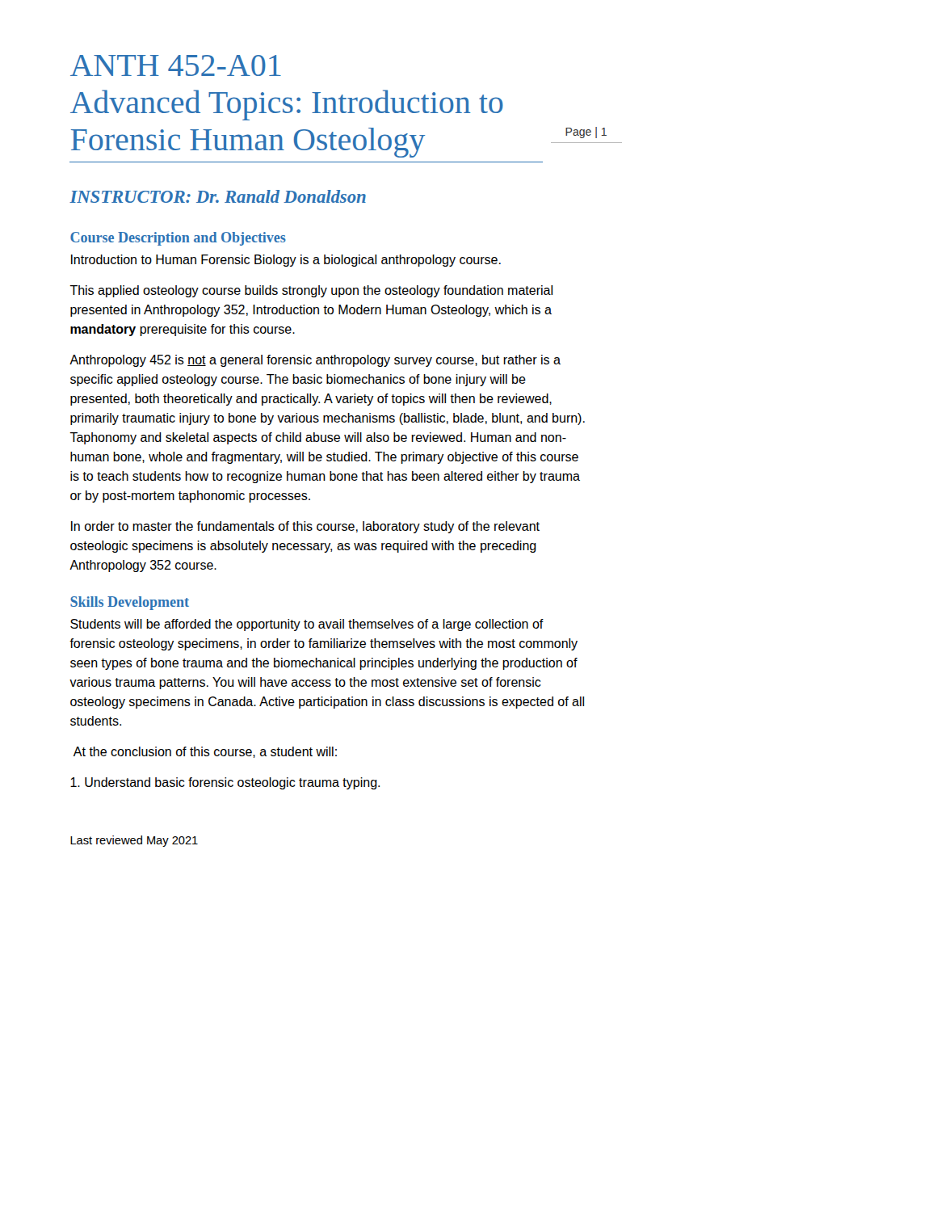Page | 1
ANTH 452-A01
Advanced Topics: Introduction to
Forensic Human Osteology
INSTRUCTOR: Dr. Ranald Donaldson
Course Description and Objectives
Introduction to Human Forensic Biology is a biological anthropology course.
This applied osteology course builds strongly upon the osteology foundation material presented in Anthropology 352, Introduction to Modern Human Osteology, which is a mandatory prerequisite for this course.
Anthropology 452 is not a general forensic anthropology survey course, but rather is a specific applied osteology course. The basic biomechanics of bone injury will be presented, both theoretically and practically. A variety of topics will then be reviewed, primarily traumatic injury to bone by various mechanisms (ballistic, blade, blunt, and burn). Taphonomy and skeletal aspects of child abuse will also be reviewed. Human and non-human bone, whole and fragmentary, will be studied. The primary objective of this course is to teach students how to recognize human bone that has been altered either by trauma or by post-mortem taphonomic processes.
In order to master the fundamentals of this course, laboratory study of the relevant osteologic specimens is absolutely necessary, as was required with the preceding Anthropology 352 course.
Skills Development
Students will be afforded the opportunity to avail themselves of a large collection of forensic osteology specimens, in order to familiarize themselves with the most commonly seen types of bone trauma and the biomechanical principles underlying the production of various trauma patterns. You will have access to the most extensive set of forensic osteology specimens in Canada. Active participation in class discussions is expected of all students.
At the conclusion of this course, a student will:
1. Understand basic forensic osteologic trauma typing.
Last reviewed May 2021